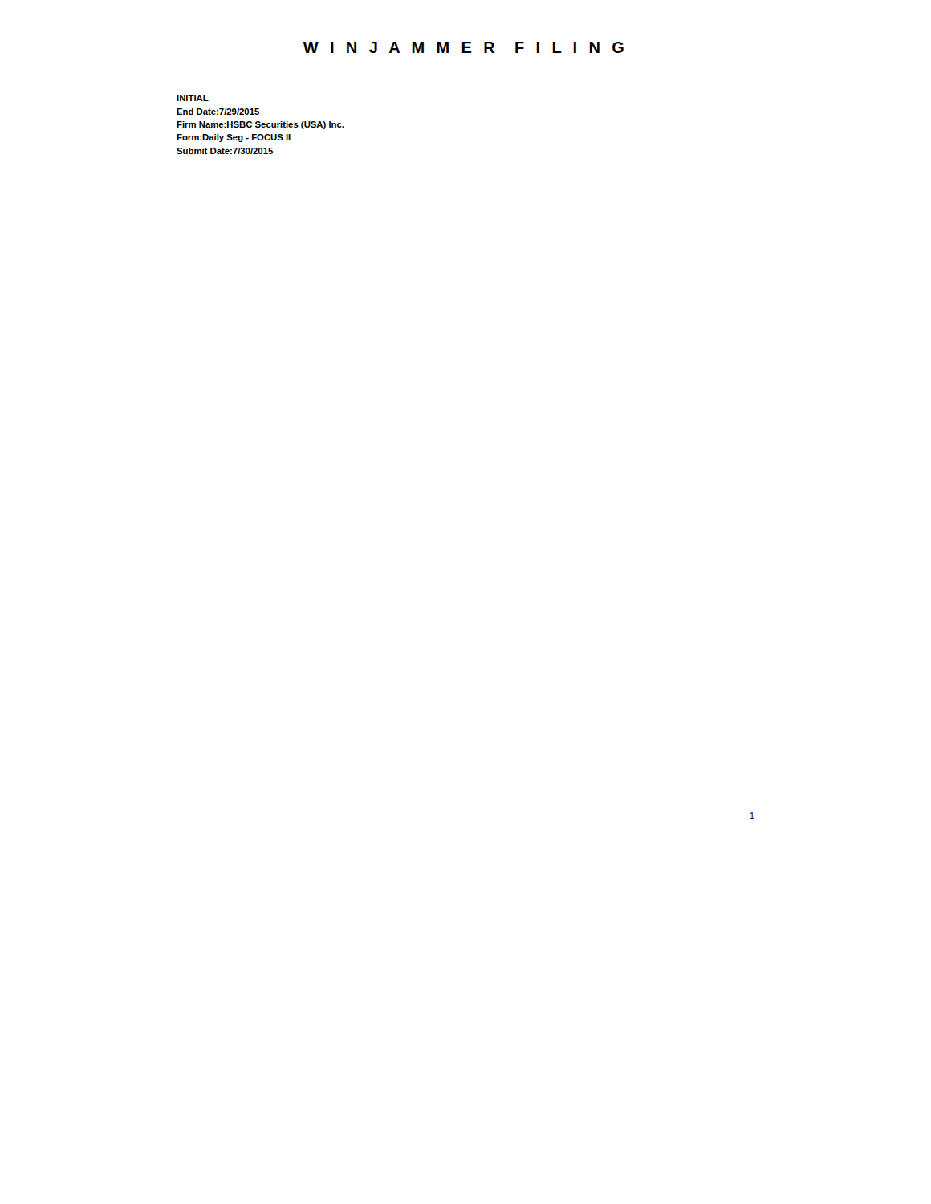W I N J A M M E R F I L I N G
INITIAL
End Date:7/29/2015
Firm Name:HSBC Securities (USA) Inc.
Form:Daily Seg - FOCUS II
Submit Date:7/30/2015
1